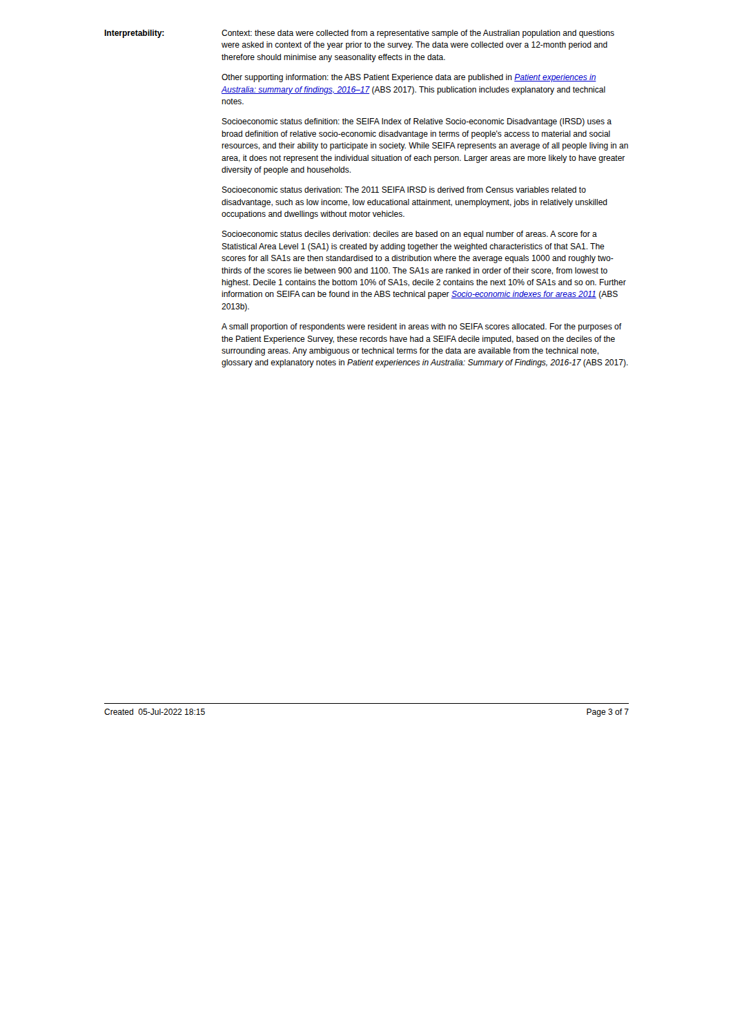Interpretability:
Context: these data were collected from a representative sample of the Australian population and questions were asked in context of the year prior to the survey. The data were collected over a 12-month period and therefore should minimise any seasonality effects in the data.
Other supporting information: the ABS Patient Experience data are published in Patient experiences in Australia: summary of findings, 2016–17 (ABS 2017). This publication includes explanatory and technical notes.
Socioeconomic status definition: the SEIFA Index of Relative Socio-economic Disadvantage (IRSD) uses a broad definition of relative socio-economic disadvantage in terms of people's access to material and social resources, and their ability to participate in society. While SEIFA represents an average of all people living in an area, it does not represent the individual situation of each person. Larger areas are more likely to have greater diversity of people and households.
Socioeconomic status derivation: The 2011 SEIFA IRSD is derived from Census variables related to disadvantage, such as low income, low educational attainment, unemployment, jobs in relatively unskilled occupations and dwellings without motor vehicles.
Socioeconomic status deciles derivation: deciles are based on an equal number of areas. A score for a Statistical Area Level 1 (SA1) is created by adding together the weighted characteristics of that SA1. The scores for all SA1s are then standardised to a distribution where the average equals 1000 and roughly two-thirds of the scores lie between 900 and 1100. The SA1s are ranked in order of their score, from lowest to highest. Decile 1 contains the bottom 10% of SA1s, decile 2 contains the next 10% of SA1s and so on. Further information on SEIFA can be found in the ABS technical paper Socio-economic indexes for areas 2011 (ABS 2013b).
A small proportion of respondents were resident in areas with no SEIFA scores allocated. For the purposes of the Patient Experience Survey, these records have had a SEIFA decile imputed, based on the deciles of the surrounding areas. Any ambiguous or technical terms for the data are available from the technical note, glossary and explanatory notes in Patient experiences in Australia: Summary of Findings, 2016-17 (ABS 2017).
Created 05-Jul-2022 18:15
Page 3 of 7